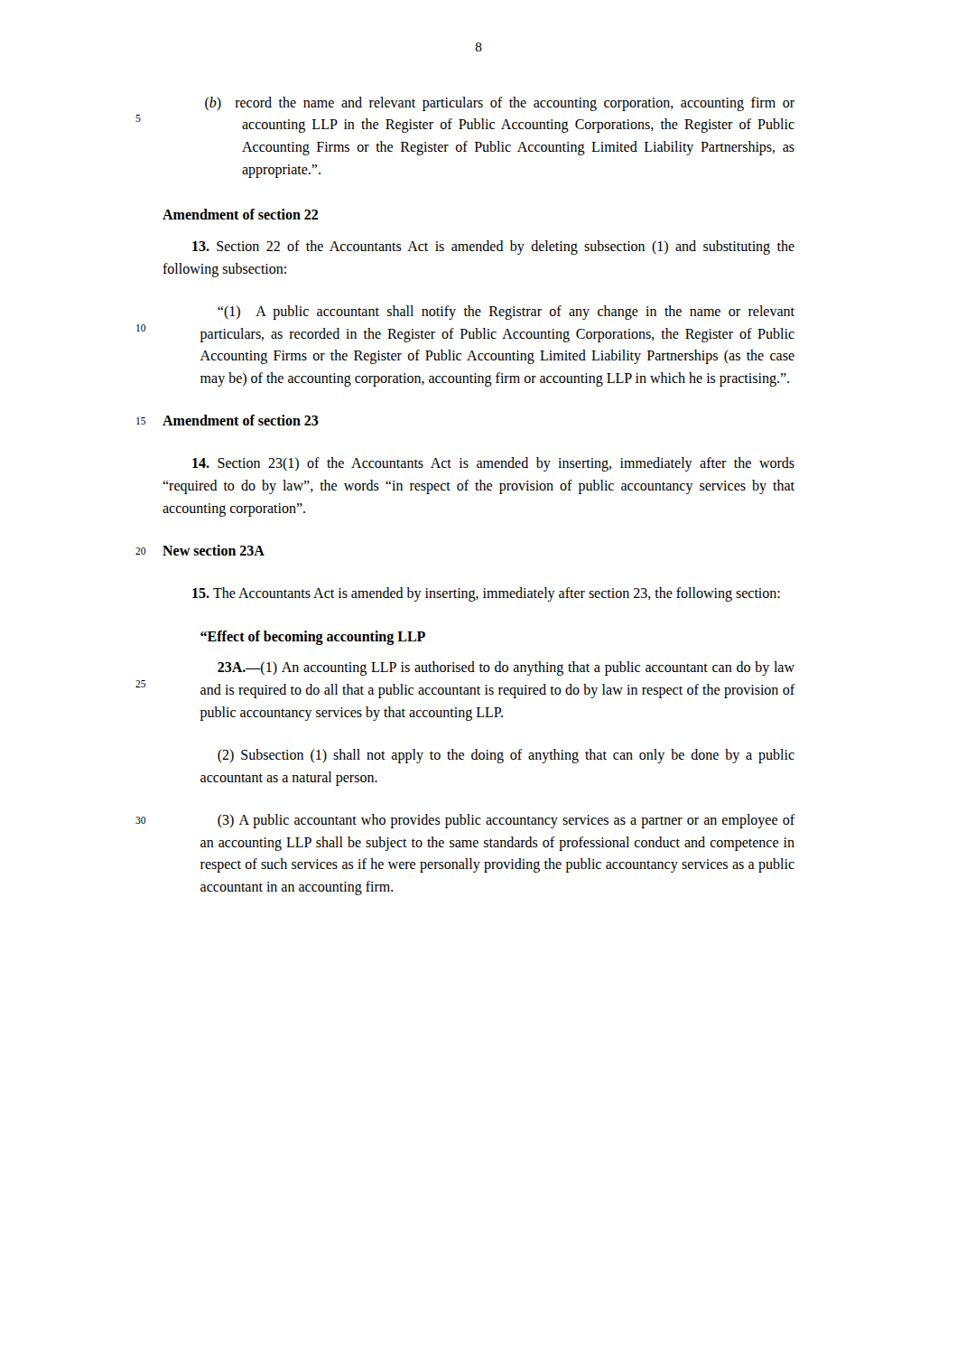8
5
(b) record the name and relevant particulars of the accounting corporation, accounting firm or accounting LLP in the Register of Public Accounting Corporations, the Register of Public Accounting Firms or the Register of Public Accounting Limited Liability Partnerships, as appropriate.”.
Amendment of section 22
13. Section 22 of the Accountants Act is amended by deleting subsection (1) and substituting the following subsection:
10
“(1) A public accountant shall notify the Registrar of any change in the name or relevant particulars, as recorded in the Register of Public Accounting Corporations, the Register of Public Accounting Firms or the Register of Public Accounting Limited Liability Partnerships (as the case may be) of the accounting corporation, accounting firm or accounting LLP in which he is practising.”.
15
Amendment of section 23
14. Section 23(1) of the Accountants Act is amended by inserting, immediately after the words “required to do by law”, the words “in respect of the provision of public accountancy services by that accounting corporation”.
20
New section 23A
15. The Accountants Act is amended by inserting, immediately after section 23, the following section:
“Effect of becoming accounting LLP
25
23A.—(1) An accounting LLP is authorised to do anything that a public accountant can do by law and is required to do all that a public accountant is required to do by law in respect of the provision of public accountancy services by that accounting LLP.
(2) Subsection (1) shall not apply to the doing of anything that can only be done by a public accountant as a natural person.
30
(3) A public accountant who provides public accountancy services as a partner or an employee of an accounting LLP shall be subject to the same standards of professional conduct and competence in respect of such services as if he were personally providing the public accountancy services as a public accountant in an accounting firm.